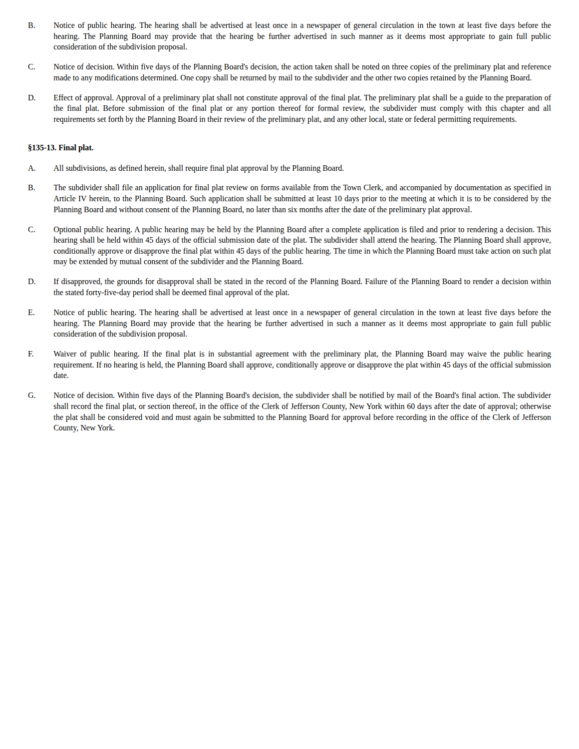B. Notice of public hearing. The hearing shall be advertised at least once in a newspaper of general circulation in the town at least five days before the hearing. The Planning Board may provide that the hearing be further advertised in such manner as it deems most appropriate to gain full public consideration of the subdivision proposal.
C. Notice of decision. Within five days of the Planning Board's decision, the action taken shall be noted on three copies of the preliminary plat and reference made to any modifications determined. One copy shall be returned by mail to the subdivider and the other two copies retained by the Planning Board.
D. Effect of approval. Approval of a preliminary plat shall not constitute approval of the final plat. The preliminary plat shall be a guide to the preparation of the final plat. Before submission of the final plat or any portion thereof for formal review, the subdivider must comply with this chapter and all requirements set forth by the Planning Board in their review of the preliminary plat, and any other local, state or federal permitting requirements.
§135-13. Final plat.
A. All subdivisions, as defined herein, shall require final plat approval by the Planning Board.
B. The subdivider shall file an application for final plat review on forms available from the Town Clerk, and accompanied by documentation as specified in Article IV herein, to the Planning Board. Such application shall be submitted at least 10 days prior to the meeting at which it is to be considered by the Planning Board and without consent of the Planning Board, no later than six months after the date of the preliminary plat approval.
C. Optional public hearing. A public hearing may be held by the Planning Board after a complete application is filed and prior to rendering a decision. This hearing shall be held within 45 days of the official submission date of the plat. The subdivider shall attend the hearing. The Planning Board shall approve, conditionally approve or disapprove the final plat within 45 days of the public hearing. The time in which the Planning Board must take action on such plat may be extended by mutual consent of the subdivider and the Planning Board.
D. If disapproved, the grounds for disapproval shall be stated in the record of the Planning Board. Failure of the Planning Board to render a decision within the stated forty-five-day period shall be deemed final approval of the plat.
E. Notice of public hearing. The hearing shall be advertised at least once in a newspaper of general circulation in the town at least five days before the hearing. The Planning Board may provide that the hearing be further advertised in such a manner as it deems most appropriate to gain full public consideration of the subdivision proposal.
F. Waiver of public hearing. If the final plat is in substantial agreement with the preliminary plat, the Planning Board may waive the public hearing requirement. If no hearing is held, the Planning Board shall approve, conditionally approve or disapprove the plat within 45 days of the official submission date.
G. Notice of decision. Within five days of the Planning Board's decision, the subdivider shall be notified by mail of the Board's final action. The subdivider shall record the final plat, or section thereof, in the office of the Clerk of Jefferson County, New York within 60 days after the date of approval; otherwise the plat shall be considered void and must again be submitted to the Planning Board for approval before recording in the office of the Clerk of Jefferson County, New York.